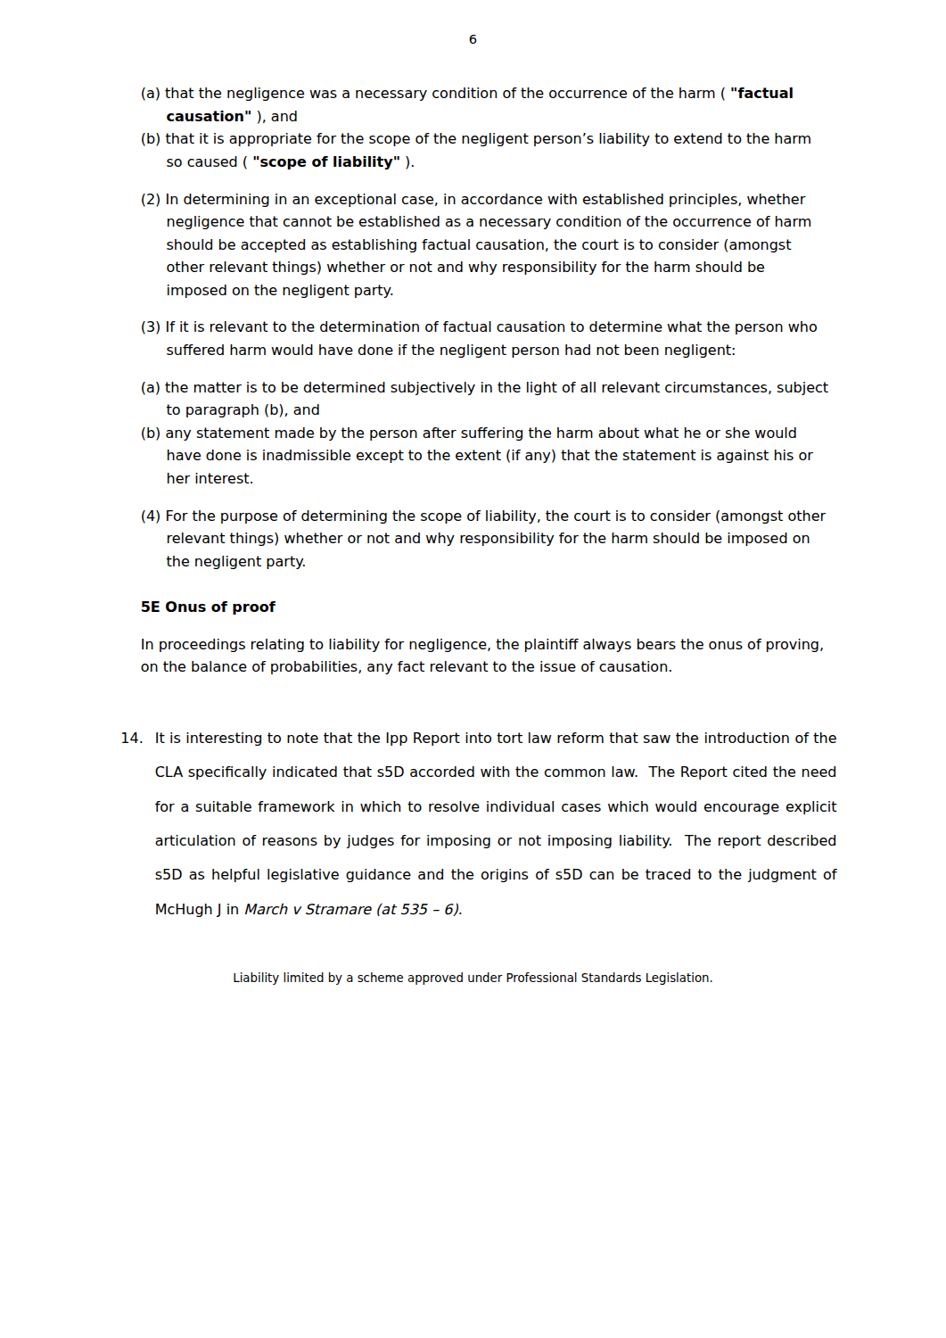6
(a) that the negligence was a necessary condition of the occurrence of the harm ( "factual causation" ), and
(b) that it is appropriate for the scope of the negligent person’s liability to extend to the harm so caused ( "scope of liability" ).
(2) In determining in an exceptional case, in accordance with established principles, whether negligence that cannot be established as a necessary condition of the occurrence of harm should be accepted as establishing factual causation, the court is to consider (amongst other relevant things) whether or not and why responsibility for the harm should be imposed on the negligent party.
(3) If it is relevant to the determination of factual causation to determine what the person who suffered harm would have done if the negligent person had not been negligent:
(a) the matter is to be determined subjectively in the light of all relevant circumstances, subject to paragraph (b), and
(b) any statement made by the person after suffering the harm about what he or she would have done is inadmissible except to the extent (if any) that the statement is against his or her interest.
(4) For the purpose of determining the scope of liability, the court is to consider (amongst other relevant things) whether or not and why responsibility for the harm should be imposed on the negligent party.
5E Onus of proof
In proceedings relating to liability for negligence, the plaintiff always bears the onus of proving, on the balance of probabilities, any fact relevant to the issue of causation.
It is interesting to note that the Ipp Report into tort law reform that saw the introduction of the CLA specifically indicated that s5D accorded with the common law. The Report cited the need for a suitable framework in which to resolve individual cases which would encourage explicit articulation of reasons by judges for imposing or not imposing liability. The report described s5D as helpful legislative guidance and the origins of s5D can be traced to the judgment of McHugh J in March v Stramare (at 535 – 6).
Liability limited by a scheme approved under Professional Standards Legislation.